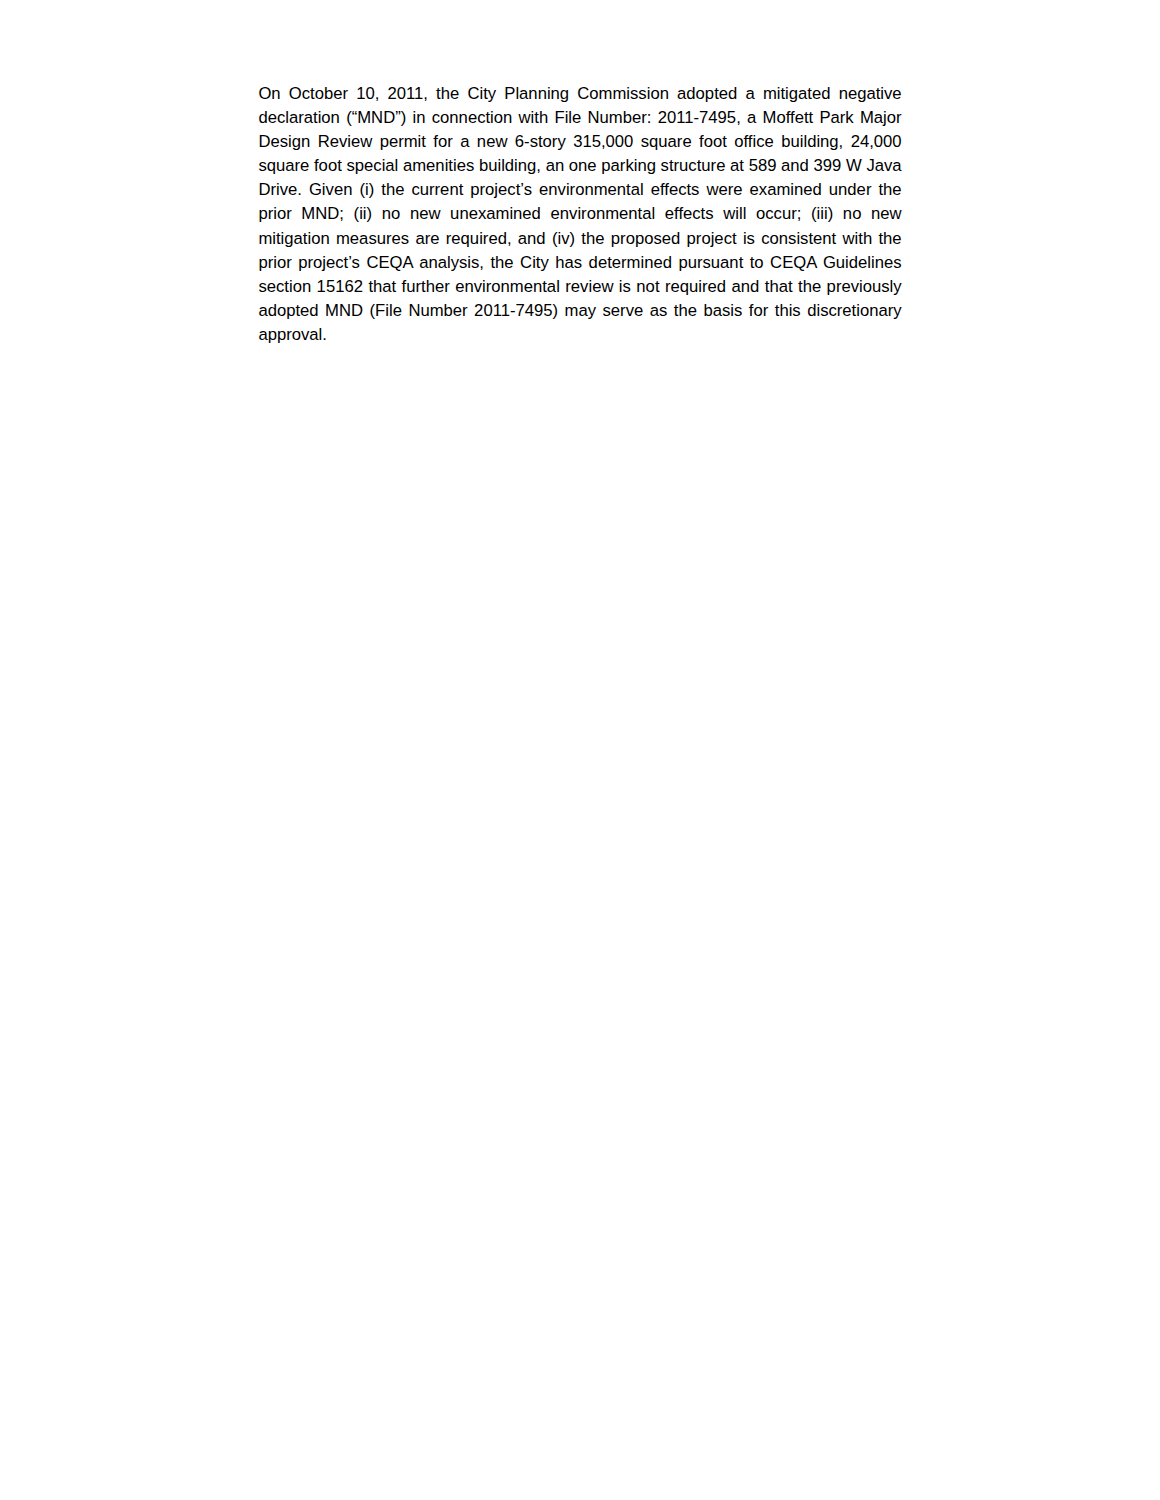On October 10, 2011, the City Planning Commission adopted a mitigated negative declaration (“MND”) in connection with File Number: 2011-7495, a Moffett Park Major Design Review permit for a new 6-story 315,000 square foot office building, 24,000 square foot special amenities building, an one parking structure at 589 and 399 W Java Drive. Given (i) the current project’s environmental effects were examined under the prior MND; (ii) no new unexamined environmental effects will occur; (iii) no new mitigation measures are required, and (iv) the proposed project is consistent with the prior project’s CEQA analysis, the City has determined pursuant to CEQA Guidelines section 15162 that further environmental review is not required and that the previously adopted MND (File Number 2011-7495) may serve as the basis for this discretionary approval.